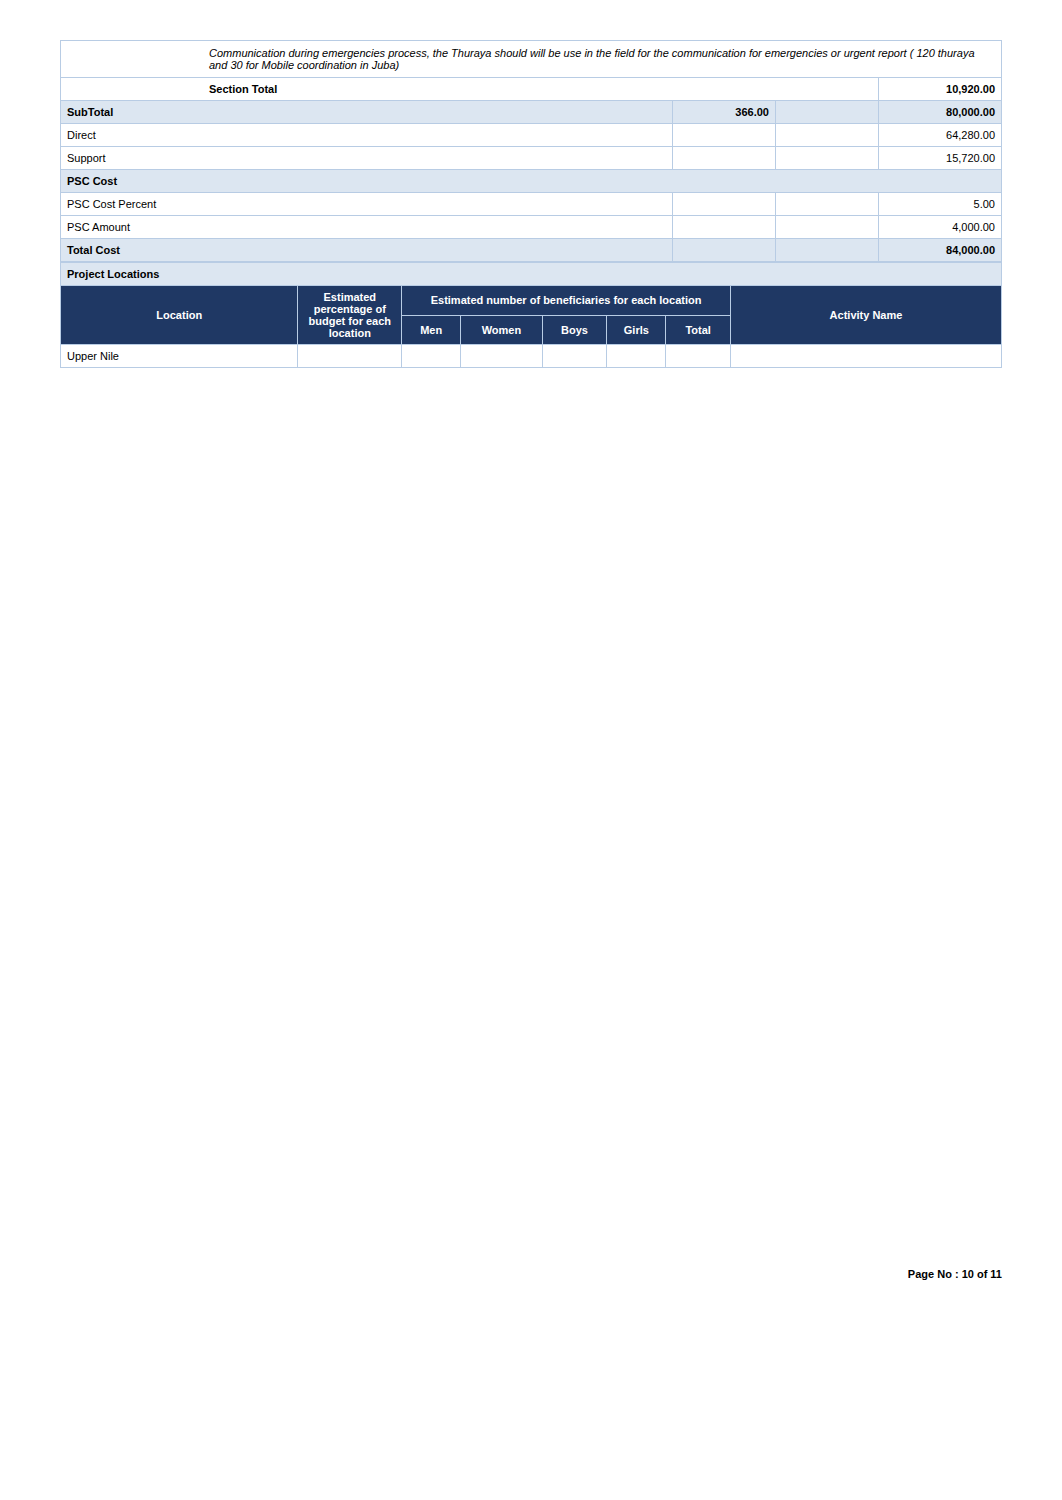| | Communication during emergencies process, the Thuraya should will be use in the field for the communication for emergencies or urgent report ( 120 thuraya and 30 for Mobile coordination in Juba) |
| | Section Total | 10,920.00 |
| SubTotal | 366.00 | | 80,000.00 |
| Direct | | | 64,280.00 |
| Support | | | 15,720.00 |
| PSC Cost |
| PSC Cost Percent | | | 5.00 |
| PSC Amount | | | 4,000.00 |
| Total Cost | | | 84,000.00 |
| Project Locations |
| Location | Estimated percentage of budget for each location | Estimated number of beneficiaries for each location | Activity Name |
| Men | Women | Boys | Girls | Total |
| Upper Nile | | | | | | | |
Page No : 10 of 11